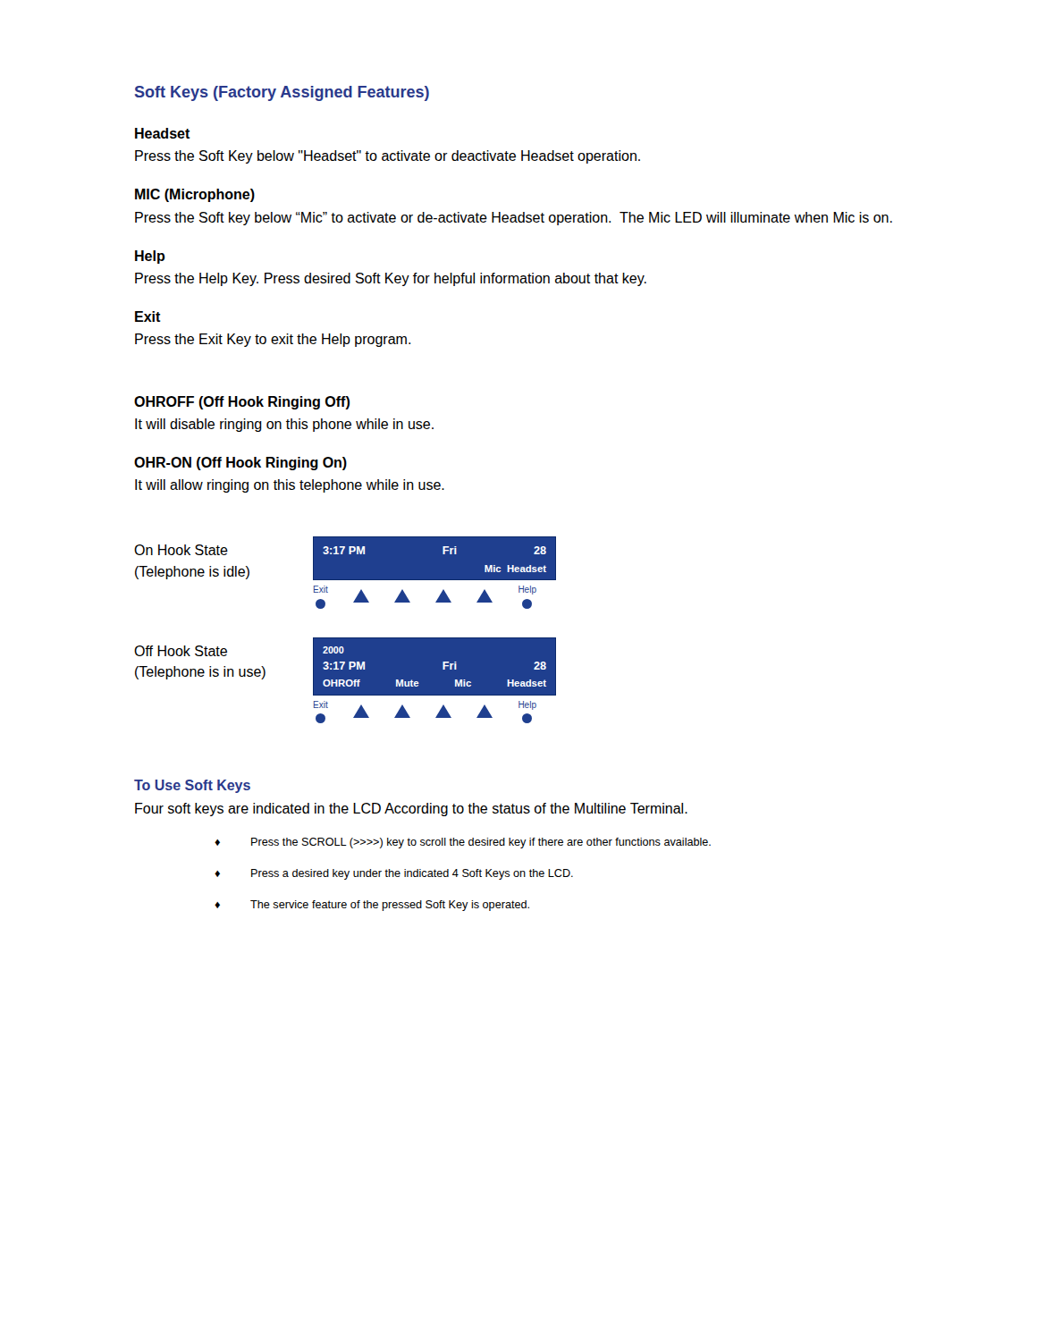Soft Keys (Factory Assigned Features)
Headset
Press the Soft Key below "Headset" to activate or deactivate Headset operation.
MIC (Microphone)
Press the Soft key below “Mic” to activate or de-activate Headset operation. The Mic LED will illuminate when Mic is on.
Help
Press the Help Key. Press desired Soft Key for helpful information about that key.
Exit
Press the Exit Key to exit the Help program.
OHROFF (Off Hook Ringing Off)
It will disable ringing on this phone while in use.
OHR-ON (Off Hook Ringing On)
It will allow ringing on this telephone while in use.
On Hook State
(Telephone is idle)
3:17 PM Fri 28
Mic Headset
Exit
Help
Off Hook State
(Telephone is in use)
2000
3:17 PM Fri 28
OHROff Mute Mic Headset
Exit
Help
To Use Soft Keys
Four soft keys are indicated in the LCD According to the status of the Multiline Terminal.
Press the SCROLL (>>>>) key to scroll the desired key if there are other functions available.
Press a desired key under the indicated 4 Soft Keys on the LCD.
The service feature of the pressed Soft Key is operated.